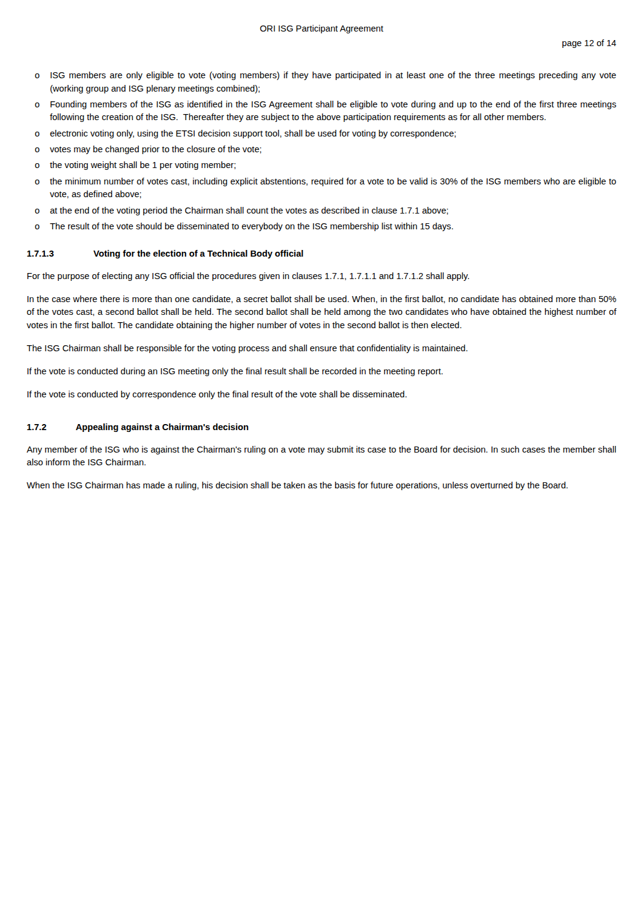ORI ISG Participant Agreement
page 12 of 14
ISG members are only eligible to vote (voting members) if they have participated in at least one of the three meetings preceding any vote (working group and ISG plenary meetings combined);
Founding members of the ISG as identified in the ISG Agreement shall be eligible to vote during and up to the end of the first three meetings following the creation of the ISG. Thereafter they are subject to the above participation requirements as for all other members.
electronic voting only, using the ETSI decision support tool, shall be used for voting by correspondence;
votes may be changed prior to the closure of the vote;
the voting weight shall be 1 per voting member;
the minimum number of votes cast, including explicit abstentions, required for a vote to be valid is 30% of the ISG members who are eligible to vote, as defined above;
at the end of the voting period the Chairman shall count the votes as described in clause 1.7.1 above;
The result of the vote should be disseminated to everybody on the ISG membership list within 15 days.
1.7.1.3 Voting for the election of a Technical Body official
For the purpose of electing any ISG official the procedures given in clauses 1.7.1, 1.7.1.1 and 1.7.1.2 shall apply.
In the case where there is more than one candidate, a secret ballot shall be used. When, in the first ballot, no candidate has obtained more than 50% of the votes cast, a second ballot shall be held. The second ballot shall be held among the two candidates who have obtained the highest number of votes in the first ballot. The candidate obtaining the higher number of votes in the second ballot is then elected.
The ISG Chairman shall be responsible for the voting process and shall ensure that confidentiality is maintained.
If the vote is conducted during an ISG meeting only the final result shall be recorded in the meeting report.
If the vote is conducted by correspondence only the final result of the vote shall be disseminated.
1.7.2 Appealing against a Chairman's decision
Any member of the ISG who is against the Chairman's ruling on a vote may submit its case to the Board for decision. In such cases the member shall also inform the ISG Chairman.
When the ISG Chairman has made a ruling, his decision shall be taken as the basis for future operations, unless overturned by the Board.